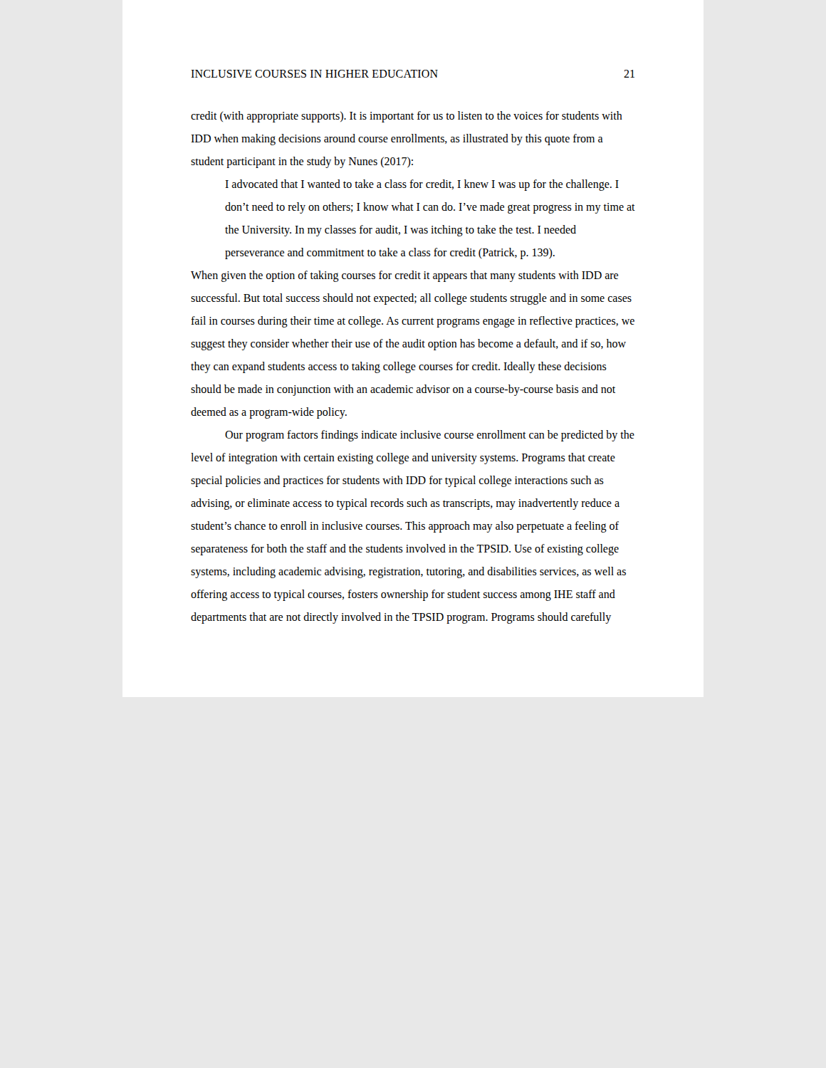Inclusive Courses in Higher Education 21
credit (with appropriate supports). It is important for us to listen to the voices for students with IDD when making decisions around course enrollments, as illustrated by this quote from a student participant in the study by Nunes (2017):
I advocated that I wanted to take a class for credit, I knew I was up for the challenge. I don’t need to rely on others; I know what I can do. I’ve made great progress in my time at the University. In my classes for audit, I was itching to take the test. I needed perseverance and commitment to take a class for credit (Patrick, p. 139).
When given the option of taking courses for credit it appears that many students with IDD are successful. But total success should not expected; all college students struggle and in some cases fail in courses during their time at college. As current programs engage in reflective practices, we suggest they consider whether their use of the audit option has become a default, and if so, how they can expand students access to taking college courses for credit. Ideally these decisions should be made in conjunction with an academic advisor on a course-by-course basis and not deemed as a program-wide policy.
Our program factors findings indicate inclusive course enrollment can be predicted by the level of integration with certain existing college and university systems. Programs that create special policies and practices for students with IDD for typical college interactions such as advising, or eliminate access to typical records such as transcripts, may inadvertently reduce a student’s chance to enroll in inclusive courses. This approach may also perpetuate a feeling of separateness for both the staff and the students involved in the TPSID. Use of existing college systems, including academic advising, registration, tutoring, and disabilities services, as well as offering access to typical courses, fosters ownership for student success among IHE staff and departments that are not directly involved in the TPSID program. Programs should carefully